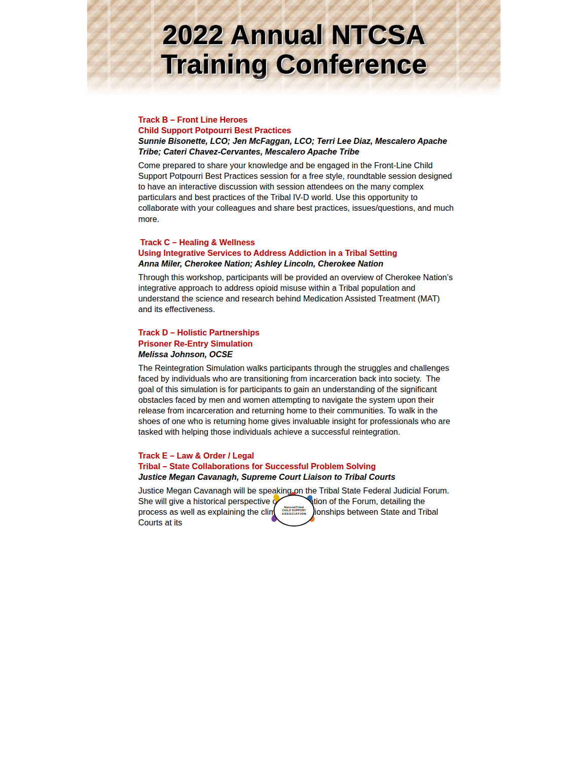2022 Annual NTCSA
Training Conference
Track B – Front Line Heroes
Child Support Potpourri Best Practices
Sunnie Bisonette, LCO; Jen McFaggan, LCO; Terri Lee Diaz, Mescalero Apache Tribe; Cateri Chavez-Cervantes, Mescalero Apache Tribe
Come prepared to share your knowledge and be engaged in the Front-Line Child Support Potpourri Best Practices session for a free style, roundtable session designed to have an interactive discussion with session attendees on the many complex particulars and best practices of the Tribal IV-D world. Use this opportunity to collaborate with your colleagues and share best practices, issues/questions, and much more.
Track C – Healing & Wellness
Using Integrative Services to Address Addiction in a Tribal Setting
Anna Miler, Cherokee Nation; Ashley Lincoln, Cherokee Nation
Through this workshop, participants will be provided an overview of Cherokee Nation’s integrative approach to address opioid misuse within a Tribal population and understand the science and research behind Medication Assisted Treatment (MAT) and its effectiveness.
Track D – Holistic Partnerships
Prisoner Re-Entry Simulation
Melissa Johnson, OCSE
The Reintegration Simulation walks participants through the struggles and challenges faced by individuals who are transitioning from incarceration back into society. The goal of this simulation is for participants to gain an understanding of the significant obstacles faced by men and women attempting to navigate the system upon their release from incarceration and returning home to their communities. To walk in the shoes of one who is returning home gives invaluable insight for professionals who are tasked with helping those individuals achieve a successful reintegration.
Track E – Law & Order / Legal
Tribal – State Collaborations for Successful Problem Solving
Justice Megan Cavanagh, Supreme Court Liaison to Tribal Courts
Justice Megan Cavanagh will be speaking on the Tribal State Federal Judicial Forum. She will give a historical perspective on the creation of the Forum, detailing the process as well as explaining the climate of relationships between State and Tribal Courts at its
NationalTribal
CHILD SUPPORT
ASSOCIATION